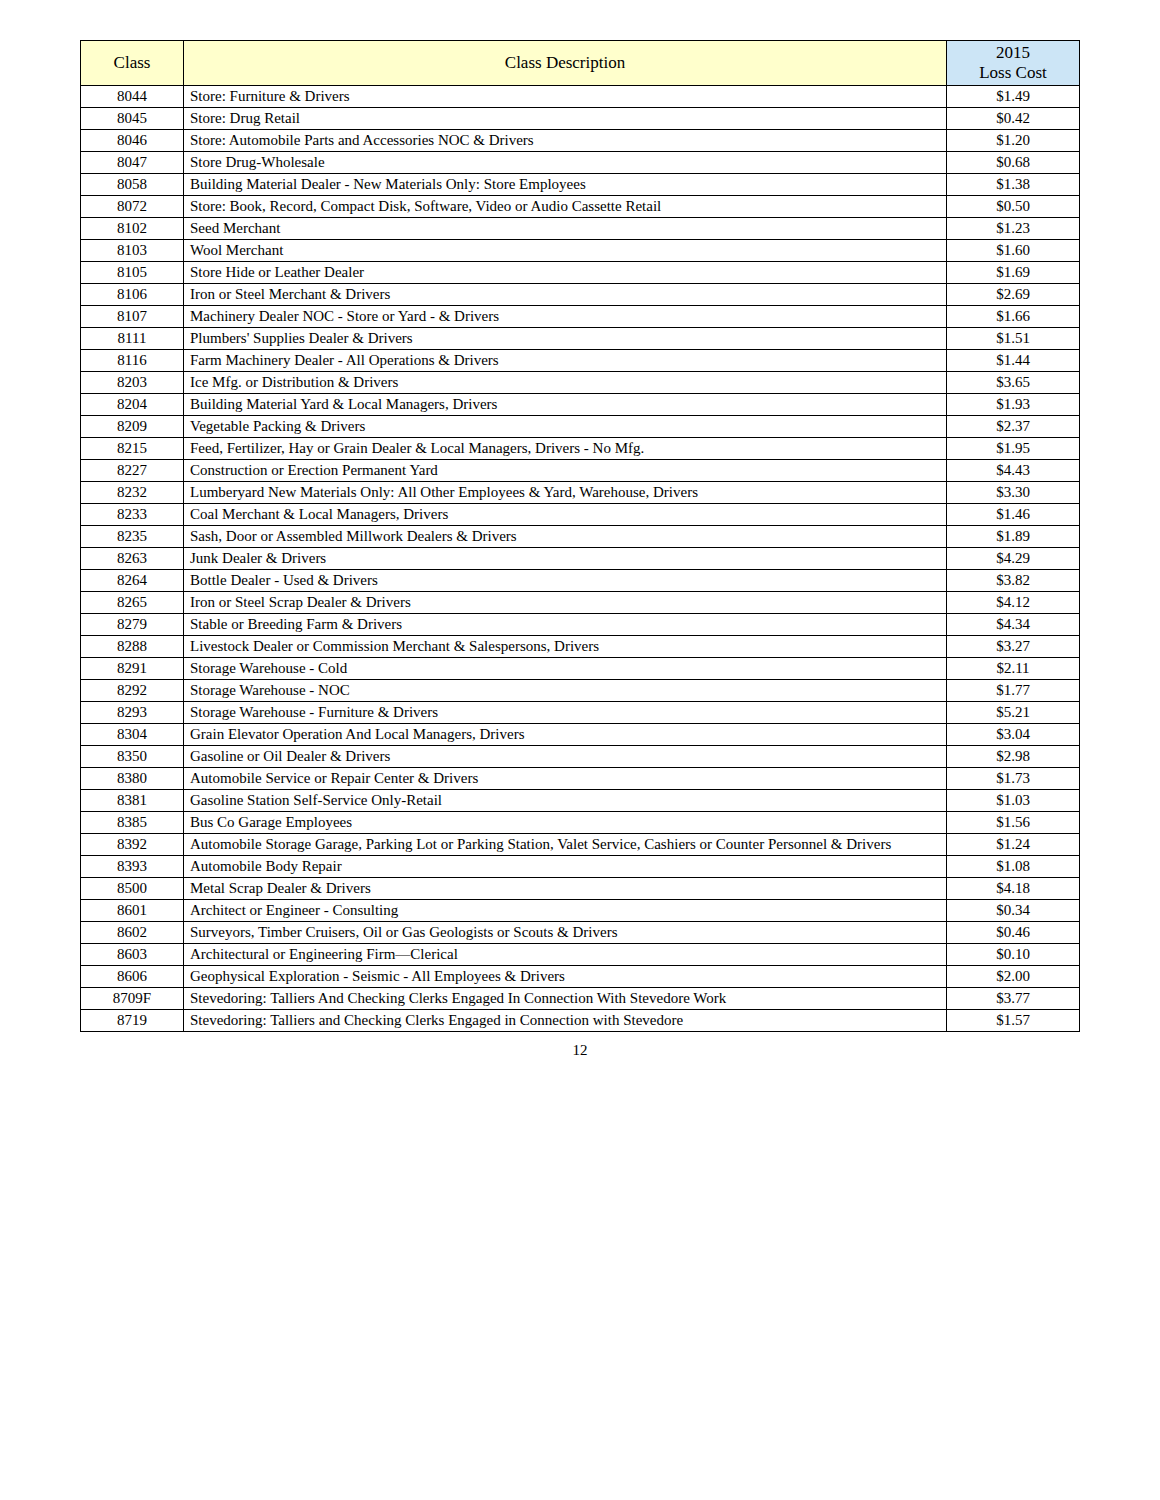| Class | Class Description | 2015 Loss Cost |
| --- | --- | --- |
| 8044 | Store: Furniture & Drivers | $1.49 |
| 8045 | Store: Drug Retail | $0.42 |
| 8046 | Store: Automobile Parts and Accessories NOC & Drivers | $1.20 |
| 8047 | Store Drug-Wholesale | $0.68 |
| 8058 | Building Material Dealer - New Materials Only: Store Employees | $1.38 |
| 8072 | Store: Book, Record, Compact Disk, Software, Video or Audio Cassette Retail | $0.50 |
| 8102 | Seed Merchant | $1.23 |
| 8103 | Wool Merchant | $1.60 |
| 8105 | Store Hide or Leather Dealer | $1.69 |
| 8106 | Iron or Steel Merchant & Drivers | $2.69 |
| 8107 | Machinery Dealer NOC - Store or Yard - & Drivers | $1.66 |
| 8111 | Plumbers' Supplies Dealer & Drivers | $1.51 |
| 8116 | Farm Machinery Dealer - All Operations & Drivers | $1.44 |
| 8203 | Ice Mfg. or Distribution & Drivers | $3.65 |
| 8204 | Building Material Yard & Local Managers, Drivers | $1.93 |
| 8209 | Vegetable Packing & Drivers | $2.37 |
| 8215 | Feed, Fertilizer, Hay or Grain Dealer & Local Managers, Drivers - No Mfg. | $1.95 |
| 8227 | Construction or Erection Permanent Yard | $4.43 |
| 8232 | Lumberyard New Materials Only: All Other Employees & Yard, Warehouse, Drivers | $3.30 |
| 8233 | Coal Merchant & Local Managers, Drivers | $1.46 |
| 8235 | Sash, Door or Assembled Millwork Dealers & Drivers | $1.89 |
| 8263 | Junk Dealer & Drivers | $4.29 |
| 8264 | Bottle Dealer - Used & Drivers | $3.82 |
| 8265 | Iron or Steel Scrap Dealer & Drivers | $4.12 |
| 8279 | Stable or Breeding Farm & Drivers | $4.34 |
| 8288 | Livestock Dealer or Commission Merchant & Salespersons, Drivers | $3.27 |
| 8291 | Storage Warehouse - Cold | $2.11 |
| 8292 | Storage Warehouse - NOC | $1.77 |
| 8293 | Storage Warehouse - Furniture & Drivers | $5.21 |
| 8304 | Grain Elevator Operation And Local Managers, Drivers | $3.04 |
| 8350 | Gasoline or Oil Dealer & Drivers | $2.98 |
| 8380 | Automobile Service or Repair Center & Drivers | $1.73 |
| 8381 | Gasoline Station Self-Service Only-Retail | $1.03 |
| 8385 | Bus Co Garage Employees | $1.56 |
| 8392 | Automobile Storage Garage, Parking Lot or Parking Station, Valet Service, Cashiers or Counter Personnel & Drivers | $1.24 |
| 8393 | Automobile Body Repair | $1.08 |
| 8500 | Metal Scrap Dealer & Drivers | $4.18 |
| 8601 | Architect or Engineer - Consulting | $0.34 |
| 8602 | Surveyors, Timber Cruisers, Oil or Gas Geologists or Scouts & Drivers | $0.46 |
| 8603 | Architectural or Engineering Firm—Clerical | $0.10 |
| 8606 | Geophysical Exploration - Seismic - All Employees & Drivers | $2.00 |
| 8709F | Stevedoring: Talliers And Checking Clerks Engaged In Connection With Stevedore Work | $3.77 |
| 8719 | Stevedoring: Talliers and Checking Clerks Engaged in Connection with Stevedore | $1.57 |
12